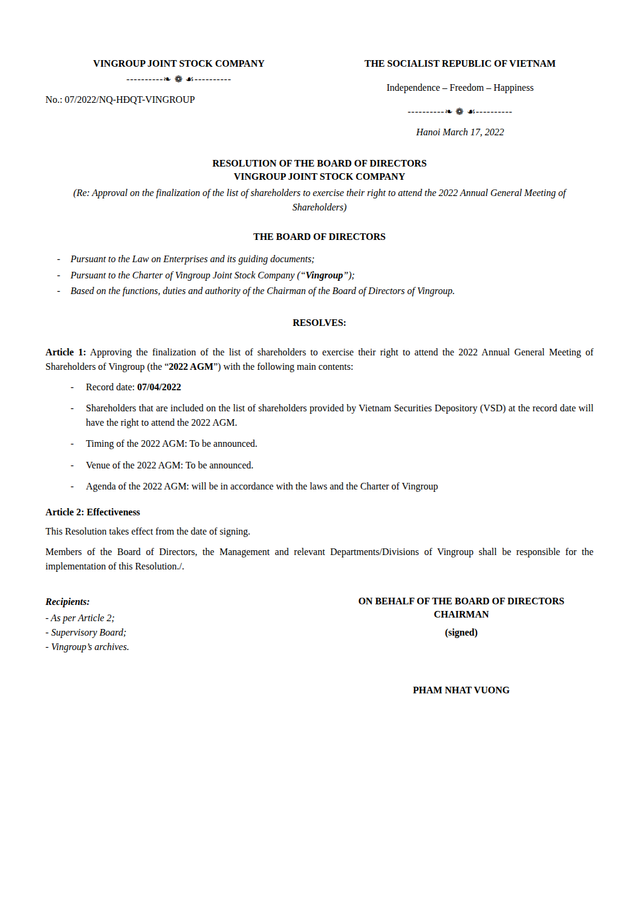Vingroup Joint Stock Company
----------❧ ❁ ☙----------
No.: 07/2022/NQ-HĐQT-VINGROUP
The Socialist Republic of Vietnam
Independence – Freedom – Happiness
----------❧ ❁ ☙----------
Hanoi March 17, 2022
Resolution of the Board of Directors
Vingroup Joint Stock Company
(Re: Approval on the finalization of the list of shareholders to exercise their right to attend the 2022 Annual General Meeting of Shareholders)
The Board of Directors
Pursuant to the Law on Enterprises and its guiding documents;
Pursuant to the Charter of Vingroup Joint Stock Company (“Vingroup”);
Based on the functions, duties and authority of the Chairman of the Board of Directors of Vingroup.
Resolves:
Article 1: Approving the finalization of the list of shareholders to exercise their right to attend the 2022 Annual General Meeting of Shareholders of Vingroup (the “2022 AGM”) with the following main contents:
Record date: 07/04/2022
Shareholders that are included on the list of shareholders provided by Vietnam Securities Depository (VSD) at the record date will have the right to attend the 2022 AGM.
Timing of the 2022 AGM: To be announced.
Venue of the 2022 AGM: To be announced.
Agenda of the 2022 AGM: will be in accordance with the laws and the Charter of Vingroup
Article 2: Effectiveness
This Resolution takes effect from the date of signing.
Members of the Board of Directors, the Management and relevant Departments/Divisions of Vingroup shall be responsible for the implementation of this Resolution./.
Recipients:
- As per Article 2;
- Supervisory Board;
- Vingroup’s archives.
On behalf of the Board of Directors
Chairman
(signed)
Pham Nhat Vuong